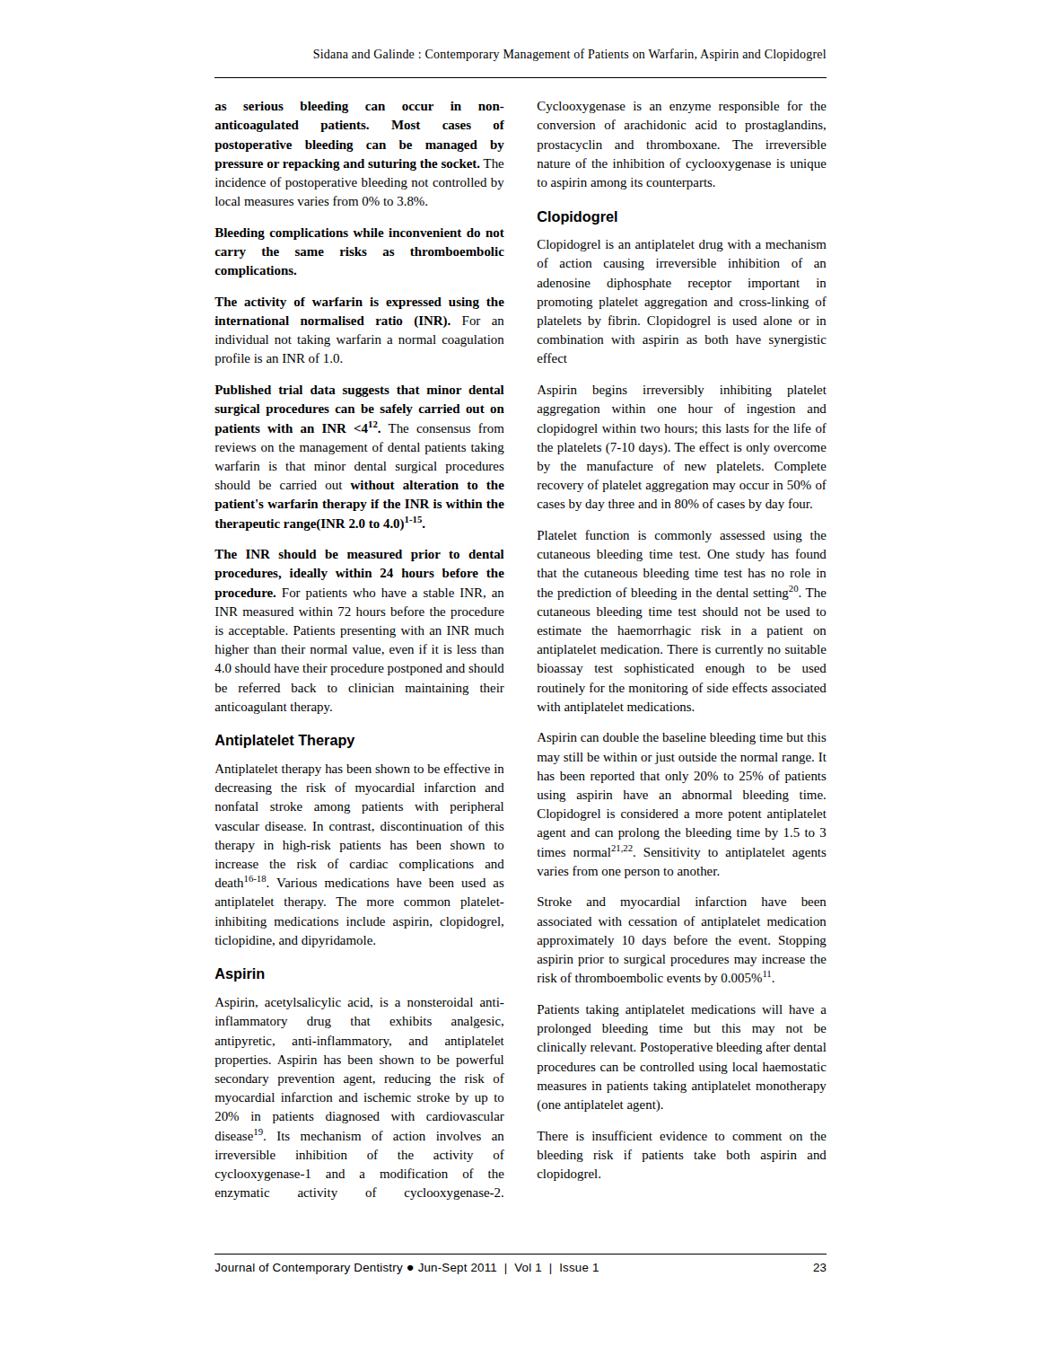Sidana and Galinde : Contemporary Management of Patients on Warfarin, Aspirin and Clopidogrel
as serious bleeding can occur in non-anticoagulated patients. Most cases of postoperative bleeding can be managed by pressure or repacking and suturing the socket. The incidence of postoperative bleeding not controlled by local measures varies from 0% to 3.8%.
Bleeding complications while inconvenient do not carry the same risks as thromboembolic complications.
The activity of warfarin is expressed using the international normalised ratio (INR). For an individual not taking warfarin a normal coagulation profile is an INR of 1.0.
Published trial data suggests that minor dental surgical procedures can be safely carried out on patients with an INR <412. The consensus from reviews on the management of dental patients taking warfarin is that minor dental surgical procedures should be carried out without alteration to the patient's warfarin therapy if the INR is within the therapeutic range(INR 2.0 to 4.0)1-15.
The INR should be measured prior to dental procedures, ideally within 24 hours before the procedure. For patients who have a stable INR, an INR measured within 72 hours before the procedure is acceptable. Patients presenting with an INR much higher than their normal value, even if it is less than 4.0 should have their procedure postponed and should be referred back to clinician maintaining their anticoagulant therapy.
Antiplatelet Therapy
Antiplatelet therapy has been shown to be effective in decreasing the risk of myocardial infarction and nonfatal stroke among patients with peripheral vascular disease. In contrast, discontinuation of this therapy in high-risk patients has been shown to increase the risk of cardiac complications and death16-18. Various medications have been used as antiplatelet therapy. The more common platelet-inhibiting medications include aspirin, clopidogrel, ticlopidine, and dipyridamole.
Aspirin
Aspirin, acetylsalicylic acid, is a nonsteroidal anti-inflammatory drug that exhibits analgesic, antipyretic, anti-inflammatory, and antiplatelet properties. Aspirin has been shown to be powerful secondary prevention agent, reducing the risk of myocardial infarction and ischemic stroke by up to 20% in patients diagnosed with cardiovascular disease19. Its mechanism of action involves an irreversible inhibition of the activity of cyclooxygenase-1 and a modification of the enzymatic activity of cyclooxygenase-2. Cyclooxygenase is an enzyme responsible for the conversion of arachidonic acid to prostaglandins, prostacyclin and thromboxane. The irreversible nature of the inhibition of cyclooxygenase is unique to aspirin among its counterparts.
Clopidogrel
Clopidogrel is an antiplatelet drug with a mechanism of action causing irreversible inhibition of an adenosine diphosphate receptor important in promoting platelet aggregation and cross-linking of platelets by fibrin. Clopidogrel is used alone or in combination with aspirin as both have synergistic effect
Aspirin begins irreversibly inhibiting platelet aggregation within one hour of ingestion and clopidogrel within two hours; this lasts for the life of the platelets (7-10 days). The effect is only overcome by the manufacture of new platelets. Complete recovery of platelet aggregation may occur in 50% of cases by day three and in 80% of cases by day four.
Platelet function is commonly assessed using the cutaneous bleeding time test. One study has found that the cutaneous bleeding time test has no role in the prediction of bleeding in the dental setting20. The cutaneous bleeding time test should not be used to estimate the haemorrhagic risk in a patient on antiplatelet medication. There is currently no suitable bioassay test sophisticated enough to be used routinely for the monitoring of side effects associated with antiplatelet medications.
Aspirin can double the baseline bleeding time but this may still be within or just outside the normal range. It has been reported that only 20% to 25% of patients using aspirin have an abnormal bleeding time. Clopidogrel is considered a more potent antiplatelet agent and can prolong the bleeding time by 1.5 to 3 times normal21,22. Sensitivity to antiplatelet agents varies from one person to another.
Stroke and myocardial infarction have been associated with cessation of antiplatelet medication approximately 10 days before the event. Stopping aspirin prior to surgical procedures may increase the risk of thromboembolic events by 0.005%11.
Patients taking antiplatelet medications will have a prolonged bleeding time but this may not be clinically relevant. Postoperative bleeding after dental procedures can be controlled using local haemostatic measures in patients taking antiplatelet monotherapy (one antiplatelet agent).
There is insufficient evidence to comment on the bleeding risk if patients take both aspirin and clopidogrel.
Journal of Contemporary Dentistry ● Jun-Sept 2011 | Vol 1 | Issue 1
23